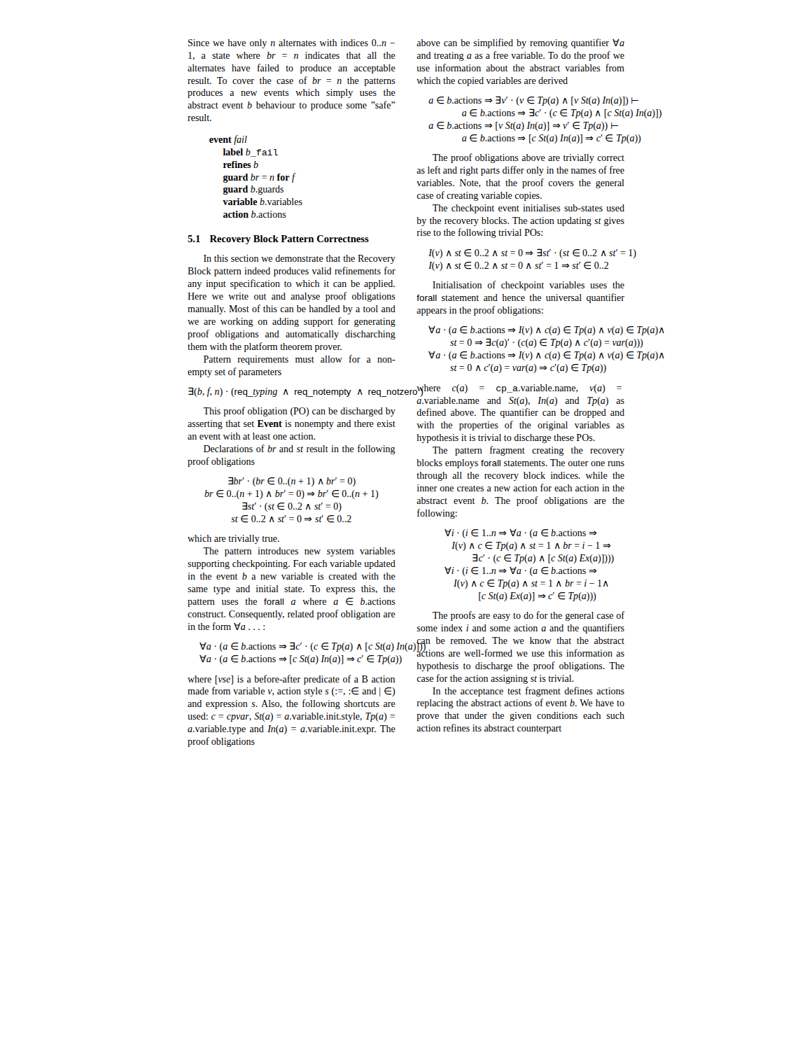Since we have only n alternates with indices 0..n − 1, a state where br = n indicates that all the alternates have failed to produce an acceptable result. To cover the case of br = n the patterns produces a new events which simply uses the abstract event b behaviour to produce some ”safe” result.
event fail label b_fail refines b guard br = n for f guard b.guards variable b.variables action b.actions
5.1 Recovery Block Pattern Correctness
In this section we demonstrate that the Recovery Block pattern indeed produces valid refinements for any input specification to which it can be applied. Here we write out and analyse proof obligations manually. Most of this can be handled by a tool and we are working on adding support for generating proof obligations and automatically discharching them with the platform theorem prover.
Pattern requirements must allow for a non-empty set of parameters
∃(b, f, n) · (req_typing ∧ req_notempty ∧ req_notzero )
This proof obligation (PO) can be discharged by asserting that set Event is nonempty and there exist an event with at least one action.
Declarations of br and st result in the following proof obligations
∃br′ · (br ∈ 0..(n + 1) ∧ br′ = 0) br ∈ 0..(n + 1) ∧ br′ = 0) ⇒ br′ ∈ 0..(n + 1) ∃st′ · (st ∈ 0..2 ∧ st′ = 0) st ∈ 0..2 ∧ st′ = 0 ⇒ st′ ∈ 0..2
which are trivially true.
The pattern introduces new system variables supporting checkpointing. For each variable updated in the event b a new variable is created with the same type and initial state. To express this, the pattern uses the forall a where a ∈ b.actions construct. Consequently, related proof obligation are in the form ∀a . . . :
∀a · (a ∈ b.actions ⇒ ∃c′ · (c ∈ Tp(a) ∧ [c St(a) In(a)])) ∀a · (a ∈ b.actions ⇒ [c St(a) In(a)] ⇒ c′ ∈ Tp(a))
where [vse] is a before-after predicate of a B action made from variable v, action style s (:=, :∈ and | ∈) and expression s. Also, the following shortcuts are used: c = cpvar, St(a) = a.variable.init.style, Tp(a) = a.variable.type and In(a) = a.variable.init.expr. The proof obligations
above can be simplified by removing quantifier ∀a and treating a as a free variable. To do the proof we use information about the abstract variables from which the copied variables are derived
a ∈ b.actions ⇒ ∃v′ · (v ∈ Tp(a) ∧ [v St(a) In(a)]) ⊢ a ∈ b.actions ⇒ ∃c′ · (c ∈ Tp(a) ∧ [c St(a) In(a)]) a ∈ b.actions ⇒ [v St(a) In(a)] ⇒ v′ ∈ Tp(a)) ⊢ a ∈ b.actions ⇒ [c St(a) In(a)] ⇒ c′ ∈ Tp(a))
The proof obligations above are trivially correct as left and right parts differ only in the names of free variables. Note, that the proof covers the general case of creating variable copies.
The checkpoint event initialises sub-states used by the recovery blocks. The action updating st gives rise to the following trivial POs:
I(v) ∧ st ∈ 0..2 ∧ st = 0 ⇒ ∃st′ · (st ∈ 0..2 ∧ st′ = 1) I(v) ∧ st ∈ 0..2 ∧ st = 0 ∧ st′ = 1 ⇒ st′ ∈ 0..2
Initialisation of checkpoint variables uses the forall statement and hence the universal quantifier appears in the proof obligations:
∀a · (a ∈ b.actions ⇒ I(v) ∧ c(a) ∈ Tp(a) ∧ v(a) ∈ Tp(a)∧ st = 0 ⇒ ∃c(a)′ · (c(a) ∈ Tp(a) ∧ c′(a) = var(a))) ∀a · (a ∈ b.actions ⇒ I(v) ∧ c(a) ∈ Tp(a) ∧ v(a) ∈ Tp(a)∧ st = 0 ∧ c′(a) = var(a) ⇒ c′(a) ∈ Tp(a))
where c(a) = cp_a.variable.name, v(a) = a.variable.name and St(a), In(a) and Tp(a) as defined above. The quantifier can be dropped and with the properties of the original variables as hypothesis it is trivial to discharge these POs.
The pattern fragment creating the recovery blocks employs forall statements. The outer one runs through all the recovery block indices. while the inner one creates a new action for each action in the abstract event b. The proof obligations are the following:
∀i · (i ∈ 1..n ⇒ ∀a · (a ∈ b.actions ⇒ I(v) ∧ c ∈ Tp(a) ∧ st = 1 ∧ br = i − 1 ⇒ ∃c′ · (c ∈ Tp(a) ∧ [c St(a) Ex(a)]))) ∀i · (i ∈ 1..n ⇒ ∀a · (a ∈ b.actions ⇒ I(v) ∧ c ∈ Tp(a) ∧ st = 1 ∧ br = i − 1∧ [c St(a) Ex(a)] ⇒ c′ ∈ Tp(a)))
The proofs are easy to do for the general case of some index i and some action a and the quantifiers can be removed. The we know that the abstract actions are well-formed we use this information as hypothesis to discharge the proof obligations. The case for the action assigning st is trivial.
In the acceptance test fragment defines actions replacing the abstract actions of event b. We have to prove that under the given conditions each such action refines its abstract counterpart